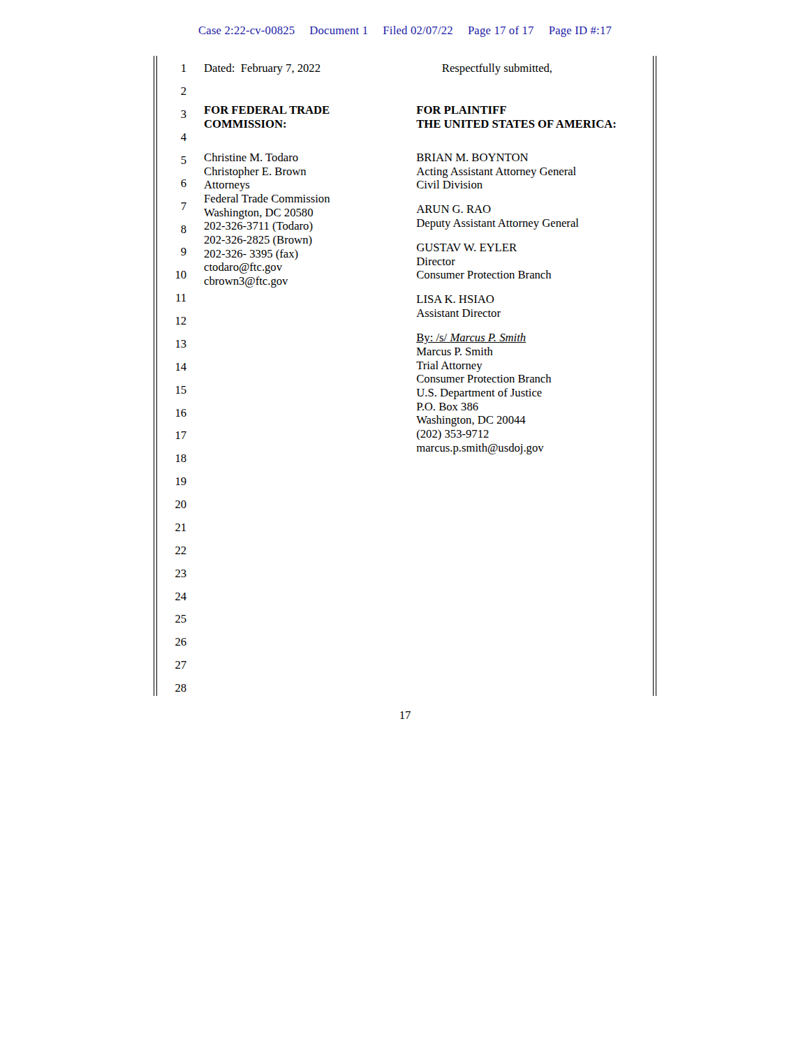Case 2:22-cv-00825 Document 1 Filed 02/07/22 Page 17 of 17 Page ID #:17
1
2
3
4
5
6
7
8
9
10
11
12
13
14
15
16
17
18
19
20
21
22
23
24
25
26
27
28
Dated: February 7, 2022
Respectfully submitted,
FOR FEDERAL TRADE
COMMISSION:
Christine M. Todaro
Christopher E. Brown
Attorneys
Federal Trade Commission
Washington, DC 20580
202-326-3711 (Todaro)
202-326-2825 (Brown)
202-326- 3395 (fax)
ctodaro@ftc.gov
cbrown3@ftc.gov
FOR PLAINTIFF
THE UNITED STATES OF AMERICA:
BRIAN M. BOYNTON
Acting Assistant Attorney General
Civil Division
ARUN G. RAO
Deputy Assistant Attorney General
GUSTAV W. EYLER
Director
Consumer Protection Branch
LISA K. HSIAO
Assistant Director
By: /s/ Marcus P. Smith
Marcus P. Smith
Trial Attorney
Consumer Protection Branch
U.S. Department of Justice
P.O. Box 386
Washington, DC 20044
(202) 353-9712
marcus.p.smith@usdoj.gov
17